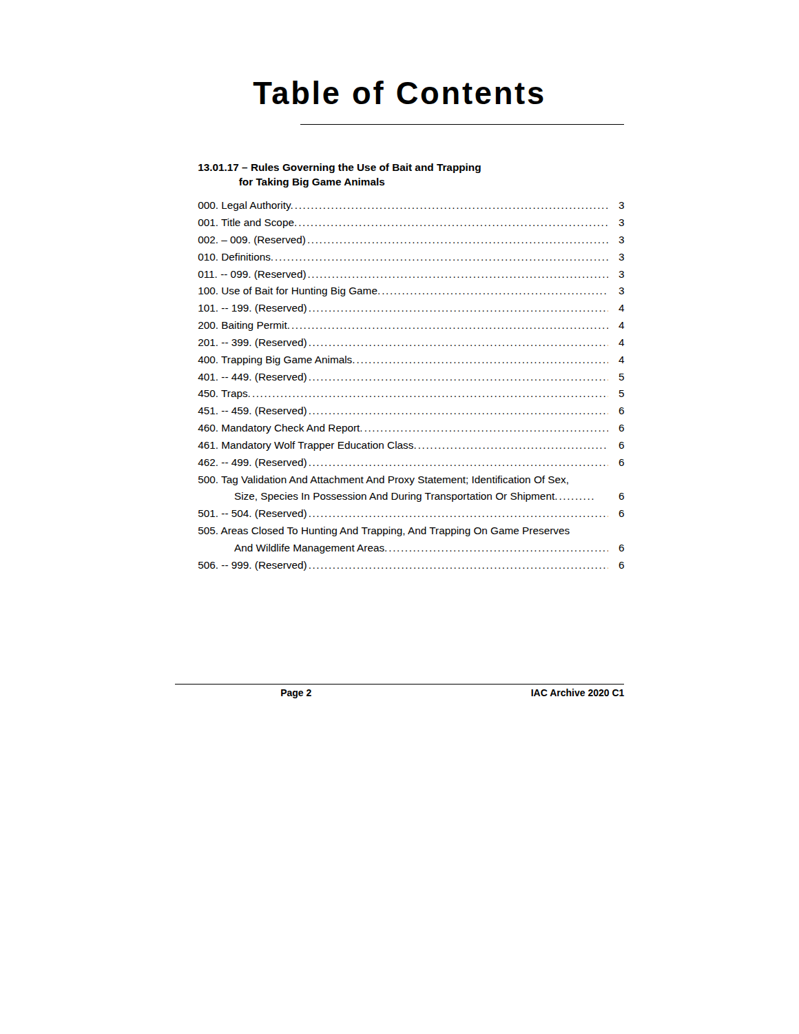Table of Contents
13.01.17 – Rules Governing the Use of Bait and Trapping for Taking Big Game Animals
000. Legal Authority.................................................................................................... 3
001. Title and Scope.................................................................................................... 3
002. – 009. (Reserved)............................................................................................... 3
010. Definitions.......................................................................................................... 3
011. -- 099. (Reserved)............................................................................................... 3
100. Use of Bait for Hunting Big Game...................................................................... 3
101. -- 199. (Reserved)............................................................................................... 4
200. Baiting Permit...................................................................................................... 4
201. -- 399. (Reserved)............................................................................................... 4
400. Trapping Big Game Animals............................................................................. 4
401. -- 449. (Reserved)............................................................................................... 5
450. Traps................................................................................................................... 5
451. -- 459. (Reserved)............................................................................................... 6
460. Mandatory Check And Report........................................................................... 6
461. Mandatory Wolf Trapper Education Class........................................................ 6
462. -- 499. (Reserved)............................................................................................... 6
500. Tag Validation And Attachment And Proxy Statement; Identification Of Sex, Size, Species In Possession And During Transportation Or Shipment.......... 6
501. -- 504. (Reserved)............................................................................................... 6
505. Areas Closed To Hunting And Trapping, And Trapping On Game Preserves And Wildlife Management Areas.................................................................... 6
506. -- 999. (Reserved)............................................................................................... 6
Page 2 IAC Archive 2020 C1